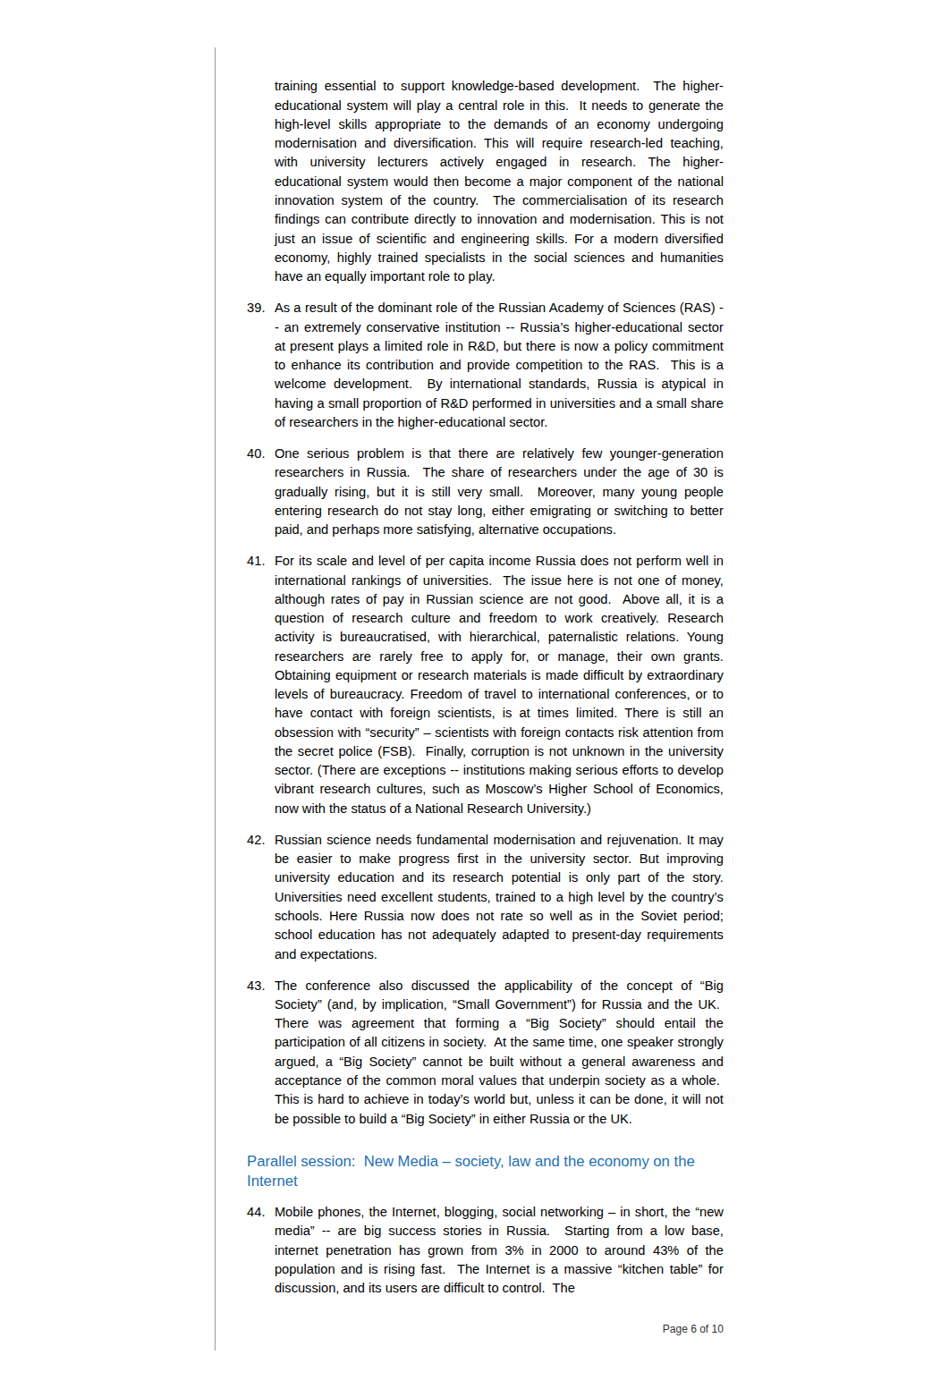training essential to support knowledge-based development. The higher-educational system will play a central role in this. It needs to generate the high-level skills appropriate to the demands of an economy undergoing modernisation and diversification. This will require research-led teaching, with university lecturers actively engaged in research. The higher- educational system would then become a major component of the national innovation system of the country. The commercialisation of its research findings can contribute directly to innovation and modernisation. This is not just an issue of scientific and engineering skills. For a modern diversified economy, highly trained specialists in the social sciences and humanities have an equally important role to play.
39. As a result of the dominant role of the Russian Academy of Sciences (RAS) -- an extremely conservative institution -- Russia’s higher-educational sector at present plays a limited role in R&D, but there is now a policy commitment to enhance its contribution and provide competition to the RAS. This is a welcome development. By international standards, Russia is atypical in having a small proportion of R&D performed in universities and a small share of researchers in the higher-educational sector.
40. One serious problem is that there are relatively few younger-generation researchers in Russia. The share of researchers under the age of 30 is gradually rising, but it is still very small. Moreover, many young people entering research do not stay long, either emigrating or switching to better paid, and perhaps more satisfying, alternative occupations.
41. For its scale and level of per capita income Russia does not perform well in international rankings of universities. The issue here is not one of money, although rates of pay in Russian science are not good. Above all, it is a question of research culture and freedom to work creatively. Research activity is bureaucratised, with hierarchical, paternalistic relations. Young researchers are rarely free to apply for, or manage, their own grants. Obtaining equipment or research materials is made difficult by extraordinary levels of bureaucracy. Freedom of travel to international conferences, or to have contact with foreign scientists, is at times limited. There is still an obsession with “security” – scientists with foreign contacts risk attention from the secret police (FSB). Finally, corruption is not unknown in the university sector. (There are exceptions -- institutions making serious efforts to develop vibrant research cultures, such as Moscow’s Higher School of Economics, now with the status of a National Research University.)
42. Russian science needs fundamental modernisation and rejuvenation. It may be easier to make progress first in the university sector. But improving university education and its research potential is only part of the story. Universities need excellent students, trained to a high level by the country’s schools. Here Russia now does not rate so well as in the Soviet period; school education has not adequately adapted to present-day requirements and expectations.
43. The conference also discussed the applicability of the concept of “Big Society” (and, by implication, “Small Government”) for Russia and the UK. There was agreement that forming a “Big Society” should entail the participation of all citizens in society. At the same time, one speaker strongly argued, a “Big Society” cannot be built without a general awareness and acceptance of the common moral values that underpin society as a whole. This is hard to achieve in today’s world but, unless it can be done, it will not be possible to build a “Big Society” in either Russia or the UK.
Parallel session: New Media – society, law and the economy on the Internet
44. Mobile phones, the Internet, blogging, social networking – in short, the “new media” -- are big success stories in Russia. Starting from a low base, internet penetration has grown from 3% in 2000 to around 43% of the population and is rising fast. The Internet is a massive “kitchen table” for discussion, and its users are difficult to control. The
Page 6 of 10